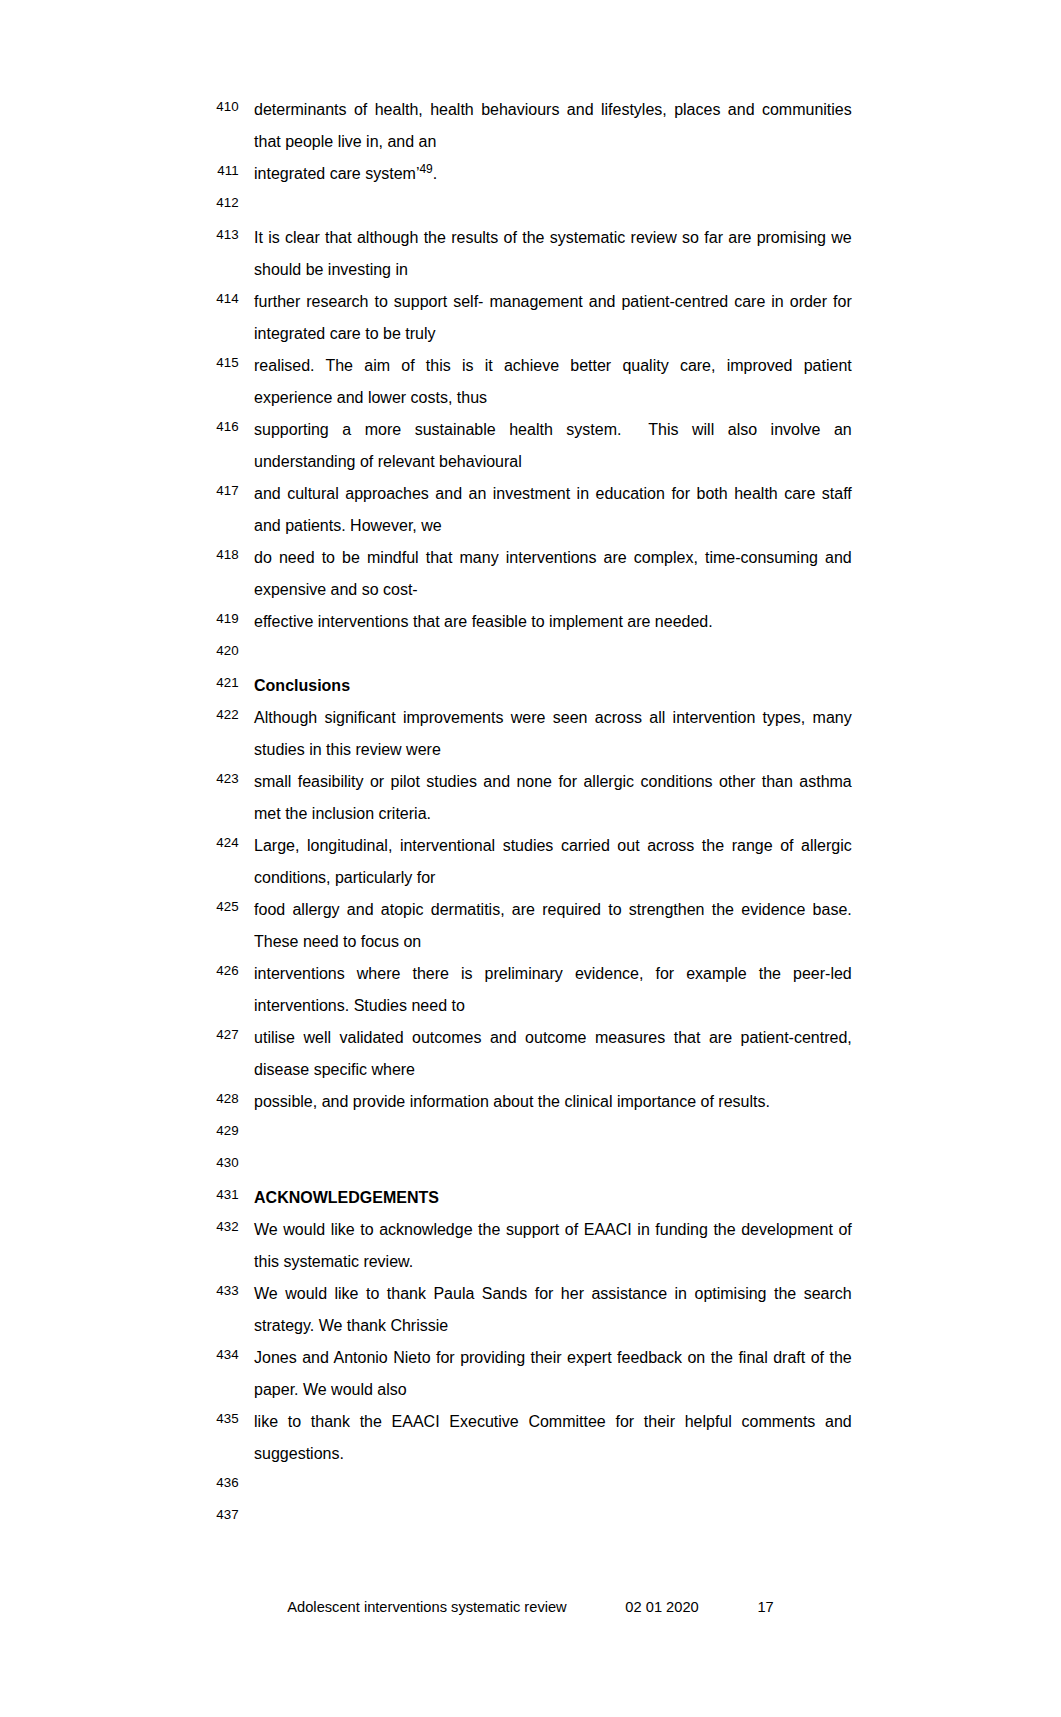410determinants of health, health behaviours and lifestyles, places and communities that people live in, and an
411integrated care system’49.
412
413 It is clear that although the results of the systematic review so far are promising we should be investing in
414further research to support self- management and patient-centred care in order for integrated care to be truly
415realised. The aim of this is it achieve better quality care, improved patient experience and lower costs, thus
416supporting a more sustainable health system. This will also involve an understanding of relevant behavioural
417and cultural approaches and an investment in education for both health care staff and patients. However, we
418do need to be mindful that many interventions are complex, time-consuming and expensive and so cost-
419effective interventions that are feasible to implement are needed.
420
421 Conclusions
422 Although significant improvements were seen across all intervention types, many studies in this review were
423small feasibility or pilot studies and none for allergic conditions other than asthma met the inclusion criteria.
424 Large, longitudinal, interventional studies carried out across the range of allergic conditions, particularly for
425food allergy and atopic dermatitis, are required to strengthen the evidence base. These need to focus on
426interventions where there is preliminary evidence, for example the peer-led interventions. Studies need to
427utilise well validated outcomes and outcome measures that are patient-centred, disease specific where
428possible, and provide information about the clinical importance of results.
429
430
431 ACKNOWLEDGEMENTS
432 We would like to acknowledge the support of EAACI in funding the development of this systematic review.
433 We would like to thank Paula Sands for her assistance in optimising the search strategy. We thank Chrissie
434 Jones and Antonio Nieto for providing their expert feedback on the final draft of the paper. We would also
435like to thank the EAACI Executive Committee for their helpful comments and suggestions.
436
437
Adolescent interventions systematic review 02 01 2020 17